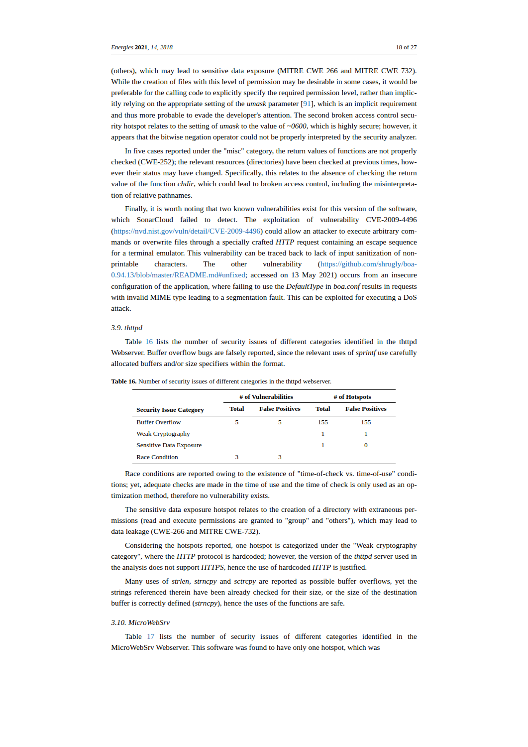Energies 2021, 14, 2818
18 of 27
(others), which may lead to sensitive data exposure (MITRE CWE 266 and MITRE CWE 732). While the creation of files with this level of permission may be desirable in some cases, it would be preferable for the calling code to explicitly specify the required permission level, rather than implicitly relying on the appropriate setting of the umask parameter [91], which is an implicit requirement and thus more probable to evade the developer's attention. The second broken access control security hotspot relates to the setting of umask to the value of ~0600, which is highly secure; however, it appears that the bitwise negation operator could not be properly interpreted by the security analyzer.
In five cases reported under the "misc" category, the return values of functions are not properly checked (CWE-252); the relevant resources (directories) have been checked at previous times, however their status may have changed. Specifically, this relates to the absence of checking the return value of the function chdir, which could lead to broken access control, including the misinterpretation of relative pathnames.
Finally, it is worth noting that two known vulnerabilities exist for this version of the software, which SonarCloud failed to detect. The exploitation of vulnerability CVE-2009-4496 (https://nvd.nist.gov/vuln/detail/CVE-2009-4496) could allow an attacker to execute arbitrary commands or overwrite files through a specially crafted HTTP request containing an escape sequence for a terminal emulator. This vulnerability can be traced back to lack of input sanitization of non-printable characters. The other vulnerability (https://github.com/shrugly/boa-0.94.13/blob/master/README.md#unfixed; accessed on 13 May 2021) occurs from an insecure configuration of the application, where failing to use the DefaultType in boa.conf results in requests with invalid MIME type leading to a segmentation fault. This can be exploited for executing a DoS attack.
3.9. thttpd
Table 16 lists the number of security issues of different categories identified in the thttpd Webserver. Buffer overflow bugs are falsely reported, since the relevant uses of sprintf use carefully allocated buffers and/or size specifiers within the format.
Table 16. Number of security issues of different categories in the thttpd webserver.
| Security Issue Category | # of Vulnerabilities | # of Hotspots |
| --- | --- | --- |
| Total | False Positives | Total | False Positives |
| Buffer Overflow | 5 | 5 | 155 | 155 |
| Weak Cryptography | | | 1 | 1 |
| Sensitive Data Exposure | | | 1 | 0 |
| Race Condition | 3 | 3 | | |
Race conditions are reported owing to the existence of "time-of-check vs. time-of-use" conditions; yet, adequate checks are made in the time of use and the time of check is only used as an optimization method, therefore no vulnerability exists.
The sensitive data exposure hotspot relates to the creation of a directory with extraneous permissions (read and execute permissions are granted to "group" and "others"), which may lead to data leakage (CWE-266 and MITRE CWE-732).
Considering the hotspots reported, one hotspot is categorized under the "Weak cryptography category", where the HTTP protocol is hardcoded; however, the version of the thttpd server used in the analysis does not support HTTPS, hence the use of hardcoded HTTP is justified.
Many uses of strlen, strncpy and sctrcpy are reported as possible buffer overflows, yet the strings referenced therein have been already checked for their size, or the size of the destination buffer is correctly defined (strncpy), hence the uses of the functions are safe.
3.10. MicroWebSrv
Table 17 lists the number of security issues of different categories identified in the MicroWebSrv Webserver. This software was found to have only one hotspot, which was